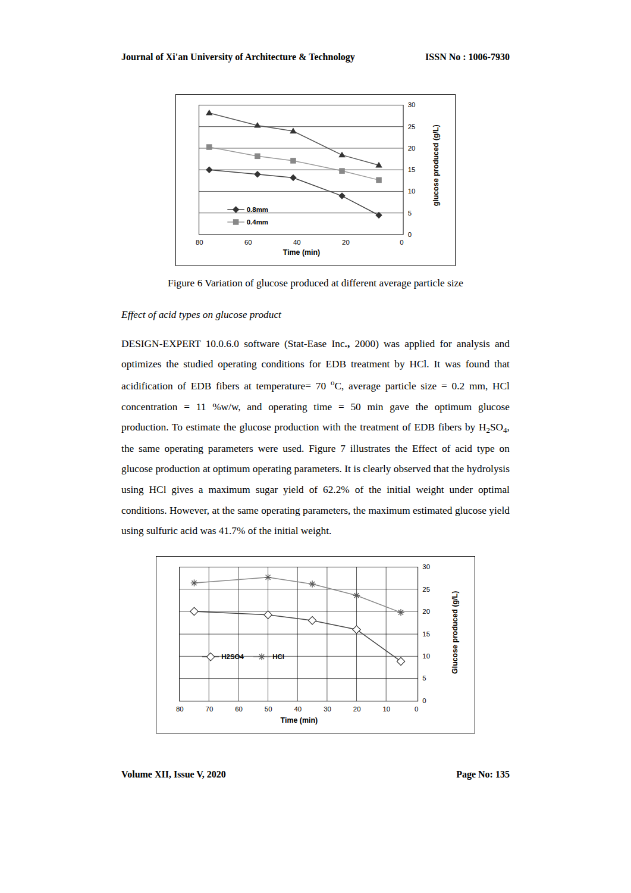Journal of Xi'an University of Architecture & Technology
ISSN No : 1006-7930
30 25 20 15 10 5 0 glucose produced (g/L) 80 60 40 20 0 Time (min) 0.8mm 0.4mm
Figure 6 Variation of glucose produced at different average particle size
Effect of acid types on glucose product
DESIGN-EXPERT 10.0.6.0 software (Stat-Ease Inc., 2000) was applied for analysis and optimizes the studied operating conditions for EDB treatment by HCl. It was found that acidification of EDB fibers at temperature= 70 oC, average particle size = 0.2 mm, HCl concentration = 11 %w/w, and operating time = 50 min gave the optimum glucose production. To estimate the glucose production with the treatment of EDB fibers by H2SO4, the same operating parameters were used. Figure 7 illustrates the Effect of acid type on glucose production at optimum operating parameters. It is clearly observed that the hydrolysis using HCl gives a maximum sugar yield of 62.2% of the initial weight under optimal conditions. However, at the same operating parameters, the maximum estimated glucose yield using sulfuric acid was 41.7% of the initial weight.
30 25 20 15 10 5 0 Glucose produced (g/L) 80 70 60 50 40 30 20 10 0 Time (min) H2SO4 HCl
Volume XII, Issue V, 2020
Page No: 135